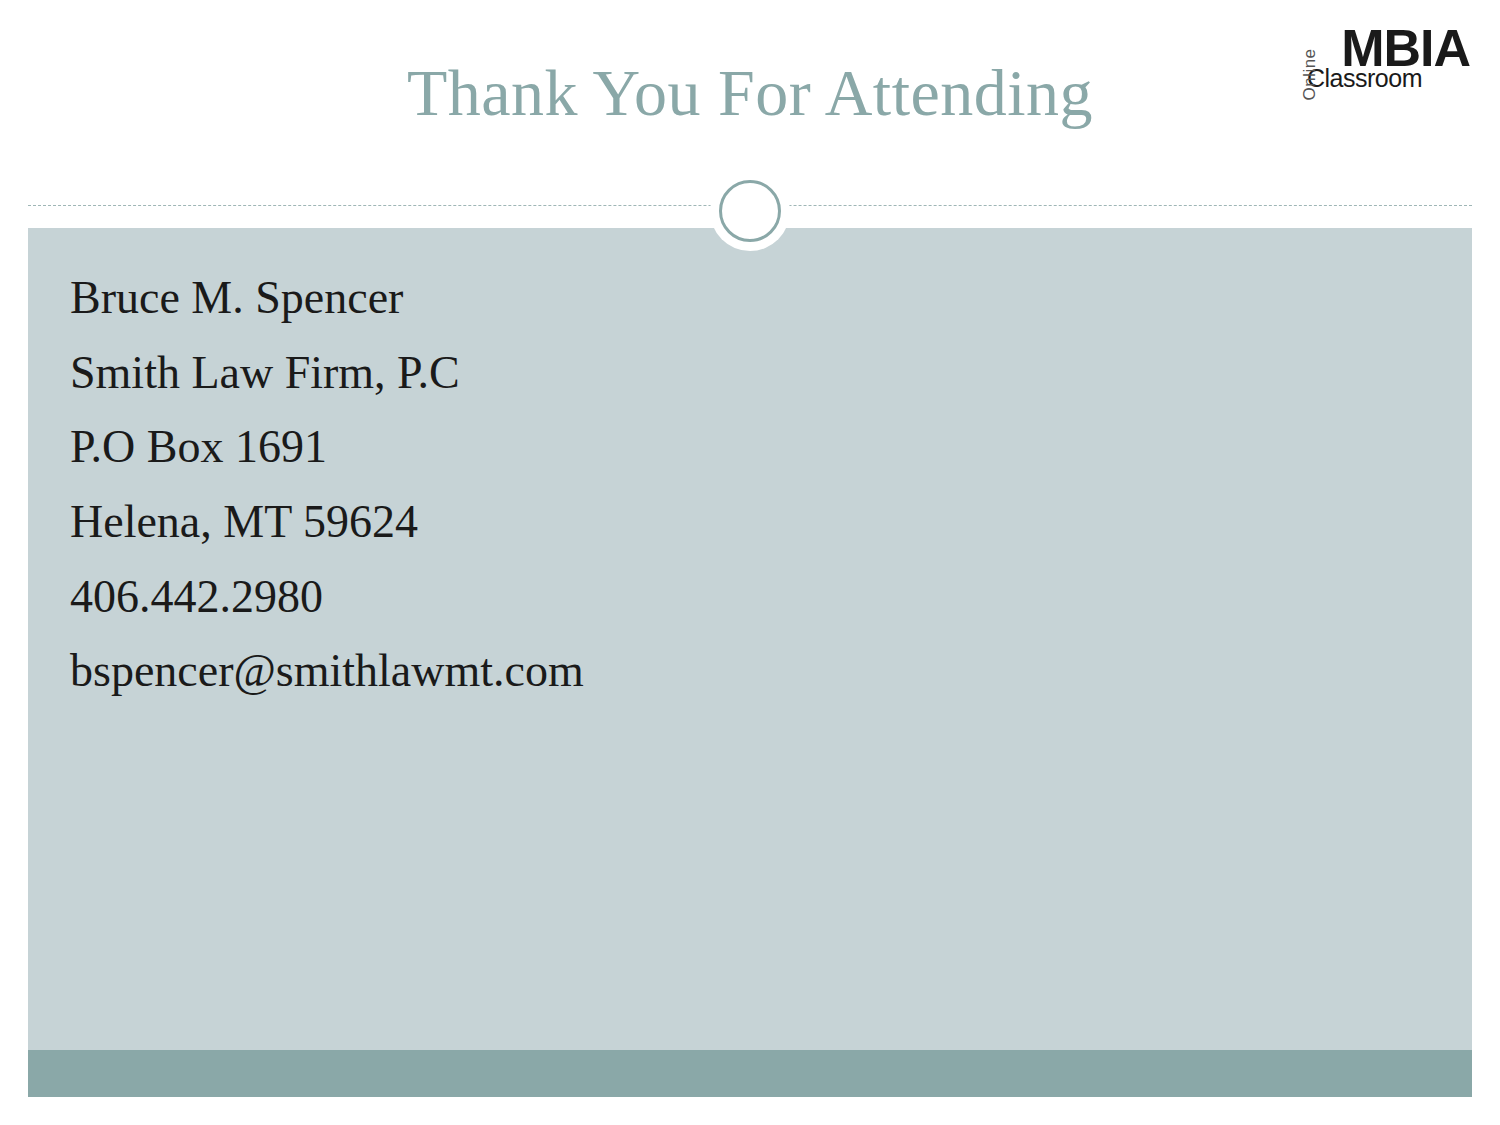Thank You For Attending
Online MBIA Classroom
Bruce M. Spencer
Smith Law Firm, P.C
P.O Box 1691
Helena, MT 59624
406.442.2980
bspencer@smithlawmt.com